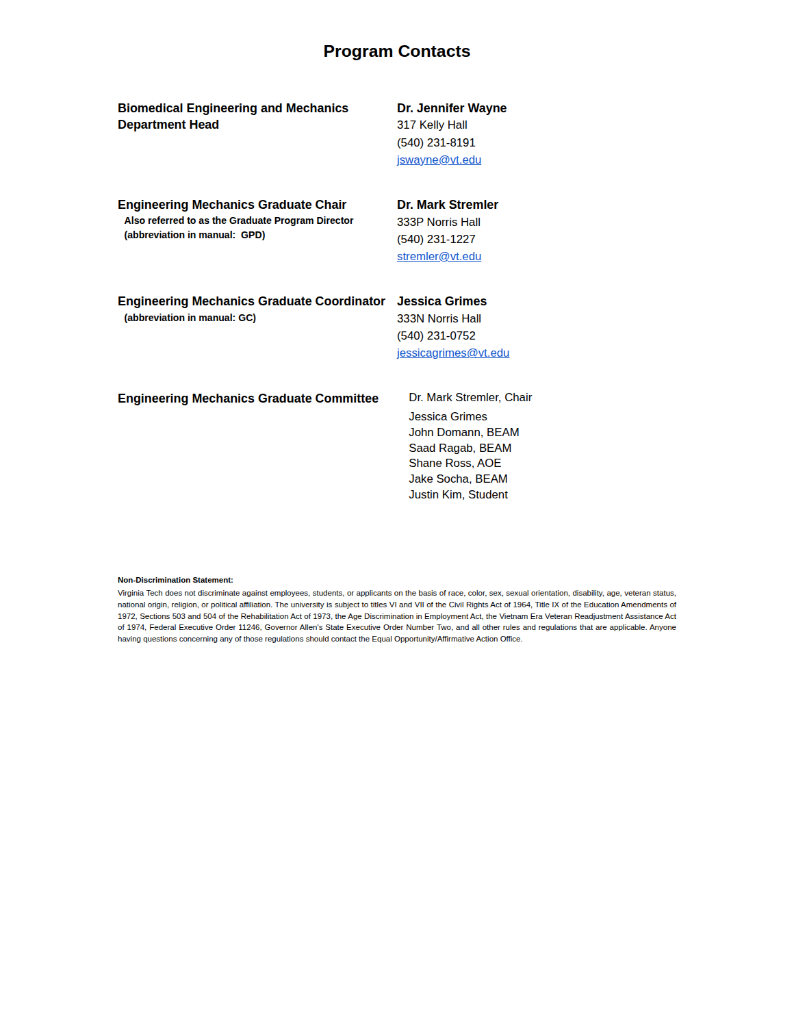Program Contacts
| Biomedical Engineering and Mechanics Department Head | Dr. Jennifer Wayne 317 Kelly Hall (540) 231-8191 jswayne@vt.edu |
| Engineering Mechanics Graduate Chair Also referred to as the Graduate Program Director (abbreviation in manual: GPD) | Dr. Mark Stremler 333P Norris Hall (540) 231-1227 stremler@vt.edu |
| Engineering Mechanics Graduate Coordinator (abbreviation in manual: GC) | Jessica Grimes 333N Norris Hall (540) 231-0752 jessicagrimes@vt.edu |
| Engineering Mechanics Graduate Committee | Dr. Mark Stremler, Chair Jessica Grimes John Domann, BEAM Saad Ragab, BEAM Shane Ross, AOE Jake Socha, BEAM Justin Kim, Student |
Non-Discrimination Statement: Virginia Tech does not discriminate against employees, students, or applicants on the basis of race, color, sex, sexual orientation, disability, age, veteran status, national origin, religion, or political affiliation. The university is subject to titles VI and VII of the Civil Rights Act of 1964, Title IX of the Education Amendments of 1972, Sections 503 and 504 of the Rehabilitation Act of 1973, the Age Discrimination in Employment Act, the Vietnam Era Veteran Readjustment Assistance Act of 1974, Federal Executive Order 11246, Governor Allen's State Executive Order Number Two, and all other rules and regulations that are applicable. Anyone having questions concerning any of those regulations should contact the Equal Opportunity/Affirmative Action Office.